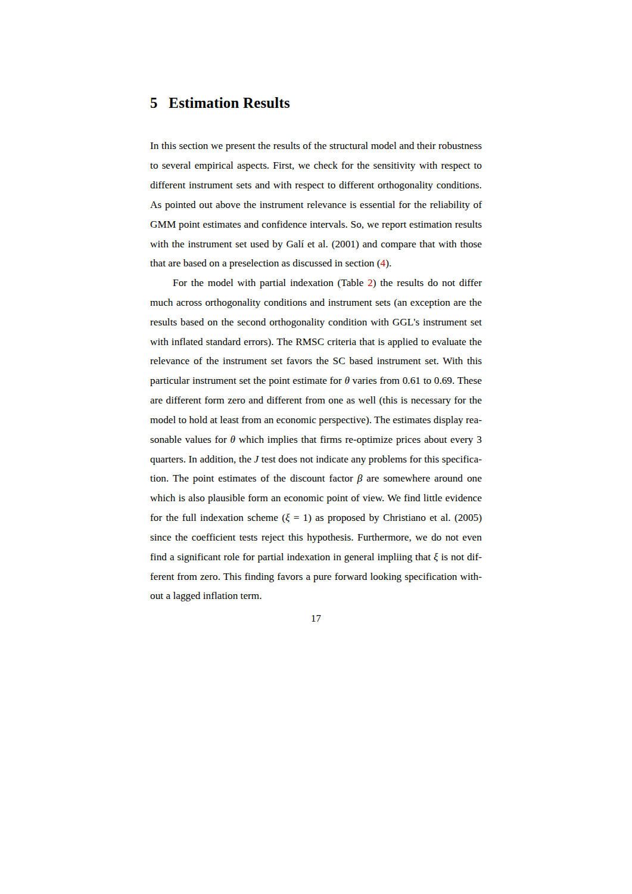5 Estimation Results
In this section we present the results of the structural model and their robustness to several empirical aspects. First, we check for the sensitivity with respect to different instrument sets and with respect to different orthogonality conditions. As pointed out above the instrument relevance is essential for the reliability of GMM point estimates and confidence intervals. So, we report estimation results with the instrument set used by Galí et al. (2001) and compare that with those that are based on a preselection as discussed in section (4).
For the model with partial indexation (Table 2) the results do not differ much across orthogonality conditions and instrument sets (an exception are the results based on the second orthogonality condition with GGL's instrument set with inflated standard errors). The RMSC criteria that is applied to evaluate the relevance of the instrument set favors the SC based instrument set. With this particular instrument set the point estimate for θ varies from 0.61 to 0.69. These are different form zero and different from one as well (this is necessary for the model to hold at least from an economic perspective). The estimates display reasonable values for θ which implies that firms re-optimize prices about every 3 quarters. In addition, the J test does not indicate any problems for this specification. The point estimates of the discount factor β are somewhere around one which is also plausible form an economic point of view. We find little evidence for the full indexation scheme (ξ = 1) as proposed by Christiano et al. (2005) since the coefficient tests reject this hypothesis. Furthermore, we do not even find a significant role for partial indexation in general impliing that ξ is not different from zero. This finding favors a pure forward looking specification without a lagged inflation term.
17